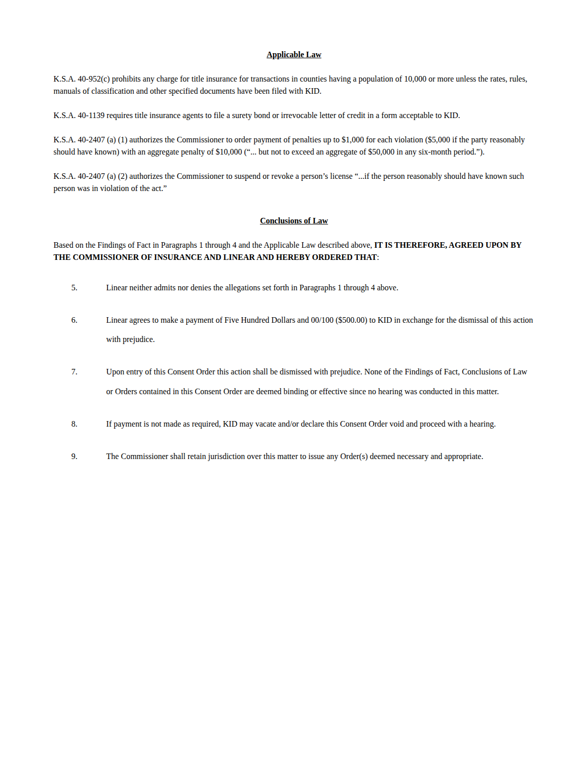Applicable Law
K.S.A. 40-952(c) prohibits any charge for title insurance for transactions in counties having a population of 10,000 or more unless the rates, rules, manuals of classification and other specified documents have been filed with KID.
K.S.A. 40-1139 requires title insurance agents to file a surety bond or irrevocable letter of credit in a form acceptable to KID.
K.S.A. 40-2407 (a) (1) authorizes the Commissioner to order payment of penalties up to $1,000 for each violation ($5,000 if the party reasonably should have known) with an aggregate penalty of $10,000 (“... but not to exceed an aggregate of $50,000 in any six-month period.”).
K.S.A. 40-2407 (a) (2) authorizes the Commissioner to suspend or revoke a person’s license “...if the person reasonably should have known such person was in violation of the act.”
Conclusions of Law
Based on the Findings of Fact in Paragraphs 1 through 4 and the Applicable Law described above, IT IS THEREFORE, AGREED UPON BY THE COMMISSIONER OF INSURANCE AND LINEAR AND HEREBY ORDERED THAT:
Linear neither admits nor denies the allegations set forth in Paragraphs 1 through 4 above.
Linear agrees to make a payment of Five Hundred Dollars and 00/100 ($500.00) to KID in exchange for the dismissal of this action with prejudice.
Upon entry of this Consent Order this action shall be dismissed with prejudice. None of the Findings of Fact, Conclusions of Law or Orders contained in this Consent Order are deemed binding or effective since no hearing was conducted in this matter.
If payment is not made as required, KID may vacate and/or declare this Consent Order void and proceed with a hearing.
The Commissioner shall retain jurisdiction over this matter to issue any Order(s) deemed necessary and appropriate.